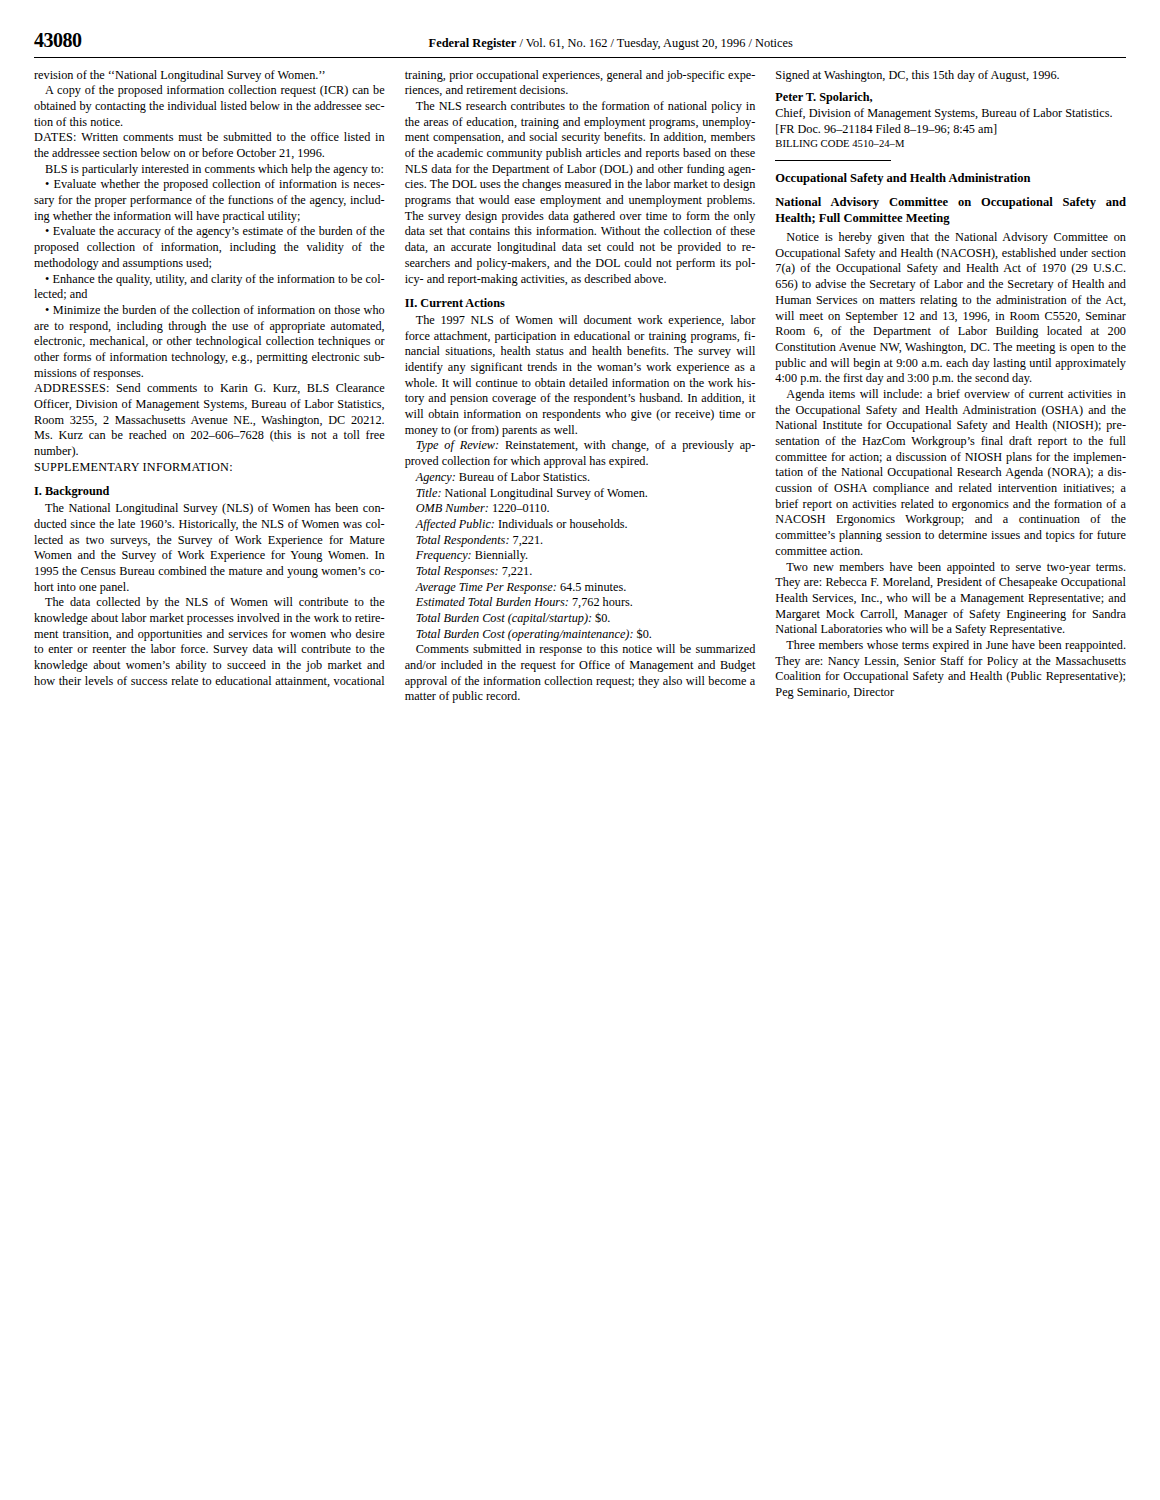43080
Federal Register / Vol. 61, No. 162 / Tuesday, August 20, 1996 / Notices
revision of the ‘‘National Longitudinal Survey of Women.’’
A copy of the proposed information collection request (ICR) can be obtained by contacting the individual listed below in the addressee section of this notice.
DATES: Written comments must be submitted to the office listed in the addressee section below on or before October 21, 1996.
BLS is particularly interested in comments which help the agency to:
• Evaluate whether the proposed collection of information is necessary for the proper performance of the functions of the agency, including whether the information will have practical utility;
• Evaluate the accuracy of the agency’s estimate of the burden of the proposed collection of information, including the validity of the methodology and assumptions used;
• Enhance the quality, utility, and clarity of the information to be collected; and
• Minimize the burden of the collection of information on those who are to respond, including through the use of appropriate automated, electronic, mechanical, or other technological collection techniques or other forms of information technology, e.g., permitting electronic submissions of responses.
ADDRESSES: Send comments to Karin G. Kurz, BLS Clearance Officer, Division of Management Systems, Bureau of Labor Statistics, Room 3255, 2 Massachusetts Avenue NE., Washington, DC 20212. Ms. Kurz can be reached on 202–606–7628 (this is not a toll free number).
SUPPLEMENTARY INFORMATION:
I. Background
The National Longitudinal Survey (NLS) of Women has been conducted since the late 1960’s. Historically, the NLS of Women was collected as two surveys, the Survey of Work Experience for Mature Women and the Survey of Work Experience for Young Women. In 1995 the Census Bureau combined the mature and young women’s cohort into one panel.
The data collected by the NLS of Women will contribute to the knowledge about labor market processes involved in the work to retirement transition, and opportunities and services for women who desire to enter or reenter the labor force. Survey data will contribute to the knowledge about women’s ability to succeed in the job market and how their levels of success relate to educational attainment, vocational training, prior occupational experiences, general and job-specific experiences, and retirement decisions.
The NLS research contributes to the formation of national policy in the areas of education, training and employment programs, unemployment compensation, and social security benefits. In addition, members of the academic community publish articles and reports based on these NLS data for the Department of Labor (DOL) and other funding agencies. The DOL uses the changes measured in the labor market to design programs that would ease employment and unemployment problems. The survey design provides data gathered over time to form the only data set that contains this information. Without the collection of these data, an accurate longitudinal data set could not be provided to researchers and policy-makers, and the DOL could not perform its policy- and report-making activities, as described above.
II. Current Actions
The 1997 NLS of Women will document work experience, labor force attachment, participation in educational or training programs, financial situations, health status and health benefits. The survey will identify any significant trends in the woman’s work experience as a whole. It will continue to obtain detailed information on the work history and pension coverage of the respondent’s husband. In addition, it will obtain information on respondents who give (or receive) time or money to (or from) parents as well.
Type of Review: Reinstatement, with change, of a previously approved collection for which approval has expired.
Agency: Bureau of Labor Statistics.
Title: National Longitudinal Survey of Women.
OMB Number: 1220–0110.
Affected Public: Individuals or households.
Total Respondents: 7,221.
Frequency: Biennially.
Total Responses: 7,221.
Average Time Per Response: 64.5 minutes.
Estimated Total Burden Hours: 7,762 hours.
Total Burden Cost (capital/startup): $0.
Total Burden Cost (operating/maintenance): $0.
Comments submitted in response to this notice will be summarized and/or included in the request for Office of Management and Budget approval of the information collection request; they also will become a matter of public record.
Signed at Washington, DC, this 15th day of August, 1996.
Peter T. Spolarich,
Chief, Division of Management Systems, Bureau of Labor Statistics.
[FR Doc. 96–21184 Filed 8–19–96; 8:45 am]
BILLING CODE 4510–24–M
Occupational Safety and Health Administration
National Advisory Committee on Occupational Safety and Health; Full Committee Meeting
Notice is hereby given that the National Advisory Committee on Occupational Safety and Health (NACOSH), established under section 7(a) of the Occupational Safety and Health Act of 1970 (29 U.S.C. 656) to advise the Secretary of Labor and the Secretary of Health and Human Services on matters relating to the administration of the Act, will meet on September 12 and 13, 1996, in Room C5520, Seminar Room 6, of the Department of Labor Building located at 200 Constitution Avenue NW, Washington, DC. The meeting is open to the public and will begin at 9:00 a.m. each day lasting until approximately 4:00 p.m. the first day and 3:00 p.m. the second day.
Agenda items will include: a brief overview of current activities in the Occupational Safety and Health Administration (OSHA) and the National Institute for Occupational Safety and Health (NIOSH); presentation of the HazCom Workgroup’s final draft report to the full committee for action; a discussion of NIOSH plans for the implementation of the National Occupational Research Agenda (NORA); a discussion of OSHA compliance and related intervention initiatives; a brief report on activities related to ergonomics and the formation of a NACOSH Ergonomics Workgroup; and a continuation of the committee’s planning session to determine issues and topics for future committee action.
Two new members have been appointed to serve two-year terms. They are: Rebecca F. Moreland, President of Chesapeake Occupational Health Services, Inc., who will be a Management Representative; and Margaret Mock Carroll, Manager of Safety Engineering for Sandra National Laboratories who will be a Safety Representative.
Three members whose terms expired in June have been reappointed. They are: Nancy Lessin, Senior Staff for Policy at the Massachusetts Coalition for Occupational Safety and Health (Public Representative); Peg Seminario, Director